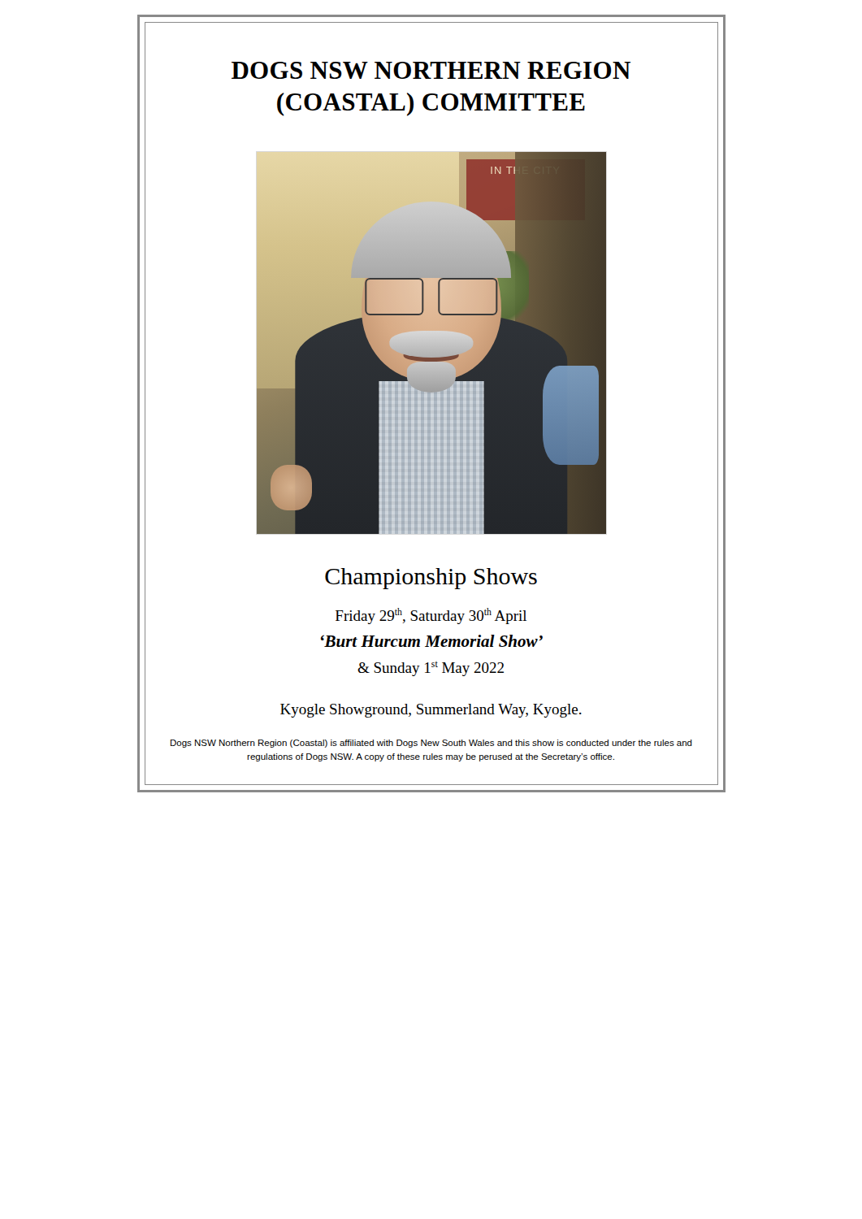DOGS NSW NORTHERN REGION
(COASTAL) COMMITTEE
IN THE CITY
Championship Shows
Friday 29th, Saturday 30th April ‘Burt Hurcum Memorial Show’ & Sunday 1st May 2022
Kyogle Showground, Summerland Way, Kyogle.
Dogs NSW Northern Region (Coastal) is affiliated with Dogs New South Wales and this show is conducted under the rules and regulations of Dogs NSW. A copy of these rules may be perused at the Secretary’s office.